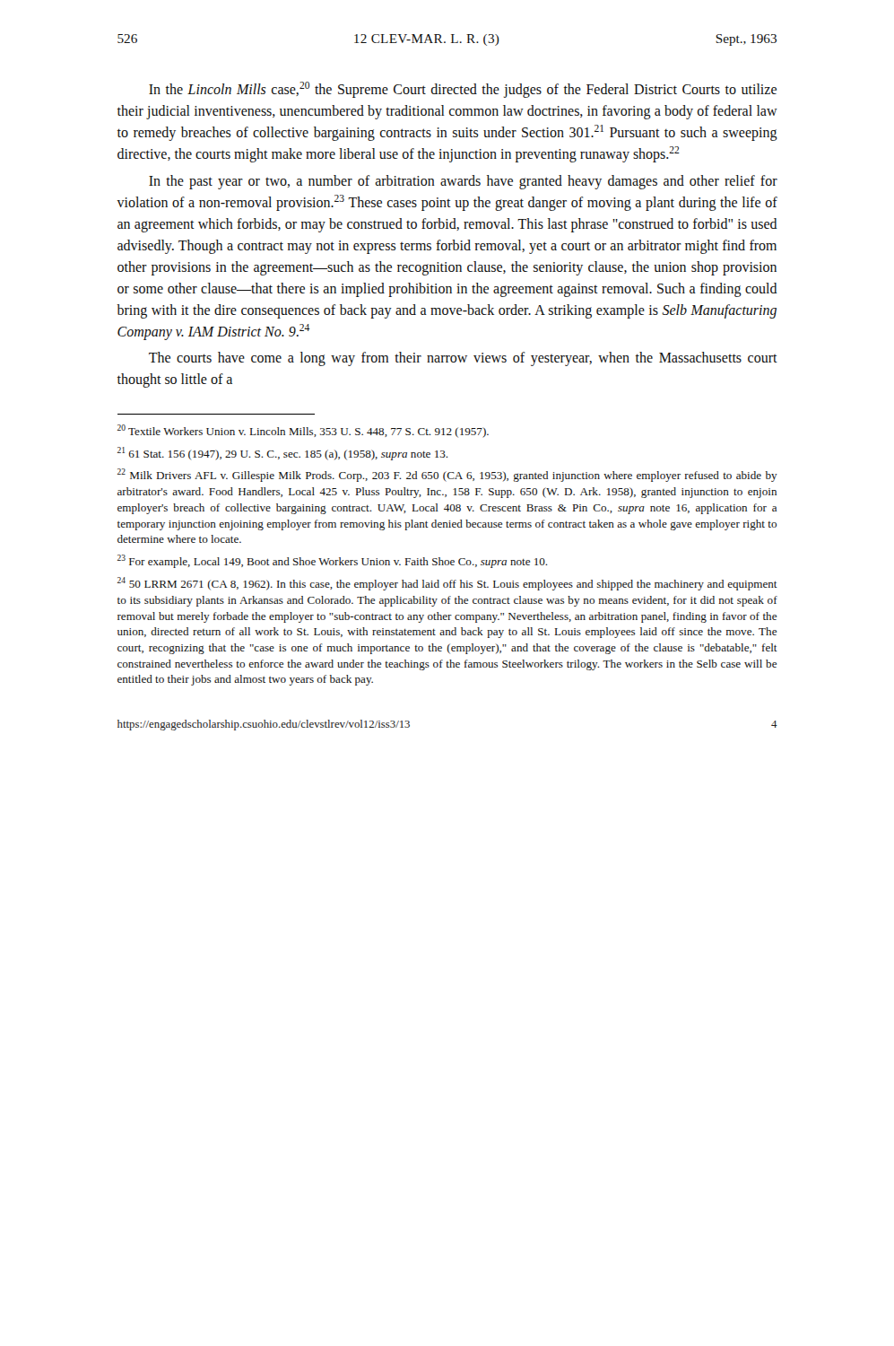526 12 CLEV-MAR. L. R. (3) Sept., 1963
In the Lincoln Mills case,20 the Supreme Court directed the judges of the Federal District Courts to utilize their judicial inventiveness, unencumbered by traditional common law doctrines, in favoring a body of federal law to remedy breaches of collective bargaining contracts in suits under Section 301.21 Pursuant to such a sweeping directive, the courts might make more liberal use of the injunction in preventing runaway shops.22
In the past year or two, a number of arbitration awards have granted heavy damages and other relief for violation of a non-removal provision.23 These cases point up the great danger of moving a plant during the life of an agreement which forbids, or may be construed to forbid, removal. This last phrase "construed to forbid" is used advisedly. Though a contract may not in express terms forbid removal, yet a court or an arbitrator might find from other provisions in the agreement—such as the recognition clause, the seniority clause, the union shop provision or some other clause—that there is an implied prohibition in the agreement against removal. Such a finding could bring with it the dire consequences of back pay and a move-back order. A striking example is Selb Manufacturing Company v. IAM District No. 9.24
The courts have come a long way from their narrow views of yesteryear, when the Massachusetts court thought so little of a
20 Textile Workers Union v. Lincoln Mills, 353 U. S. 448, 77 S. Ct. 912 (1957).
21 61 Stat. 156 (1947), 29 U. S. C., sec. 185 (a), (1958), supra note 13.
22 Milk Drivers AFL v. Gillespie Milk Prods. Corp., 203 F. 2d 650 (CA 6, 1953), granted injunction where employer refused to abide by arbitrator's award. Food Handlers, Local 425 v. Pluss Poultry, Inc., 158 F. Supp. 650 (W. D. Ark. 1958), granted injunction to enjoin employer's breach of collective bargaining contract. UAW, Local 408 v. Crescent Brass & Pin Co., supra note 16, application for a temporary injunction enjoining employer from removing his plant denied because terms of contract taken as a whole gave employer right to determine where to locate.
23 For example, Local 149, Boot and Shoe Workers Union v. Faith Shoe Co., supra note 10.
24 50 LRRM 2671 (CA 8, 1962). In this case, the employer had laid off his St. Louis employees and shipped the machinery and equipment to its subsidiary plants in Arkansas and Colorado. The applicability of the contract clause was by no means evident, for it did not speak of removal but merely forbade the employer to "sub-contract to any other company." Nevertheless, an arbitration panel, finding in favor of the union, directed return of all work to St. Louis, with reinstatement and back pay to all St. Louis employees laid off since the move. The court, recognizing that the "case is one of much importance to the (employer)," and that the coverage of the clause is "debatable," felt constrained nevertheless to enforce the award under the teachings of the famous Steelworkers trilogy. The workers in the Selb case will be entitled to their jobs and almost two years of back pay.
https://engagedscholarship.csuohio.edu/clevstlrev/vol12/iss3/13 4